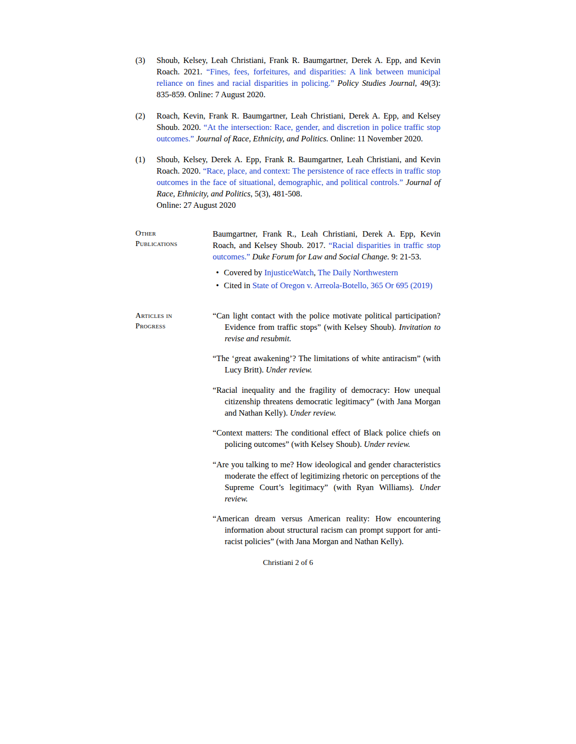(3) Shoub, Kelsey, Leah Christiani, Frank R. Baumgartner, Derek A. Epp, and Kevin Roach. 2021. “Fines, fees, forfeitures, and disparities: A link between municipal reliance on fines and racial disparities in policing.” Policy Studies Journal, 49(3): 835-859. Online: 7 August 2020.
(2) Roach, Kevin, Frank R. Baumgartner, Leah Christiani, Derek A. Epp, and Kelsey Shoub. 2020. “At the intersection: Race, gender, and discretion in police traffic stop outcomes.” Journal of Race, Ethnicity, and Politics. Online: 11 November 2020.
(1) Shoub, Kelsey, Derek A. Epp, Frank R. Baumgartner, Leah Christiani, and Kevin Roach. 2020. “Race, place, and context: The persistence of race effects in traffic stop outcomes in the face of situational, demographic, and political controls.” Journal of Race, Ethnicity, and Politics, 5(3), 481-508.
Online: 27 August 2020
Other
Publications
Baumgartner, Frank R., Leah Christiani, Derek A. Epp, Kevin Roach, and Kelsey Shoub. 2017. “Racial disparities in traffic stop outcomes.” Duke Forum for Law and Social Change. 9: 21-53.
Covered by InjusticeWatch, The Daily Northwestern
Cited in State of Oregon v. Arreola-Botello, 365 Or 695 (2019)
Articles in
Progress
“Can light contact with the police motivate political participation? Evidence from traffic stops” (with Kelsey Shoub). Invitation to revise and resubmit.
“The ‘great awakening’? The limitations of white antiracism” (with Lucy Britt). Under review.
“Racial inequality and the fragility of democracy: How unequal citizenship threatens democratic legitimacy” (with Jana Morgan and Nathan Kelly). Under review.
“Context matters: The conditional effect of Black police chiefs on policing outcomes” (with Kelsey Shoub). Under review.
“Are you talking to me? How ideological and gender characteristics moderate the effect of legitimizing rhetoric on perceptions of the Supreme Court’s legitimacy” (with Ryan Williams). Under review.
“American dream versus American reality: How encountering information about structural racism can prompt support for anti-racist policies” (with Jana Morgan and Nathan Kelly).
Christiani 2 of 6